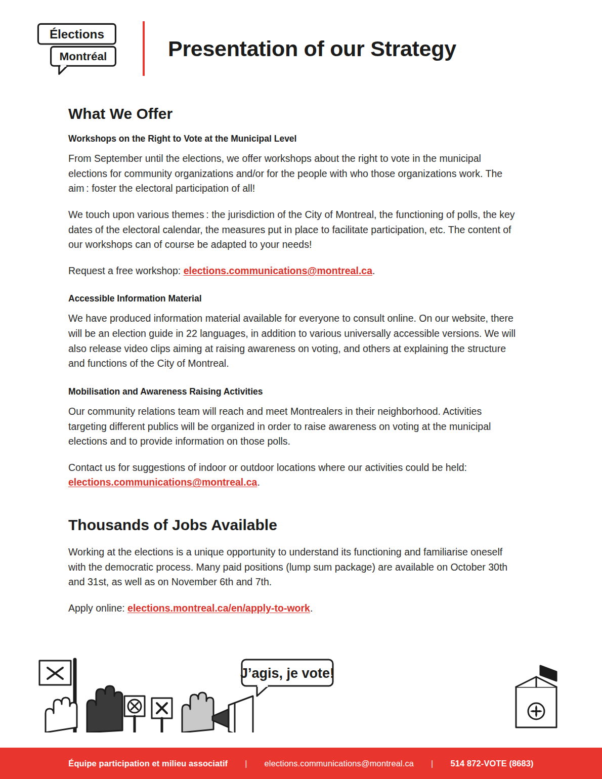Élections Montréal
Presentation of our Strategy
What We Offer
Workshops on the Right to Vote at the Municipal Level
From September until the elections, we offer workshops about the right to vote in the municipal elections for community organizations and/or for the people with who those organizations work. The aim : foster the electoral participation of all!
We touch upon various themes : the jurisdiction of the City of Montreal, the functioning of polls, the key dates of the electoral calendar, the measures put in place to facilitate participation, etc. The content of our workshops can of course be adapted to your needs!
Request a free workshop: elections.communications@montreal.ca.
Accessible Information Material
We have produced information material available for everyone to consult online. On our website, there will be an election guide in 22 languages, in addition to various universally accessible versions. We will also release video clips aiming at raising awareness on voting, and others at explaining the structure and functions of the City of Montreal.
Mobilisation and Awareness Raising Activities
Our community relations team will reach and meet Montrealers in their neighborhood. Activities targeting different publics will be organized in order to raise awareness on voting at the municipal elections and to provide information on those polls.
Contact us for suggestions of indoor or outdoor locations where our activities could be held: elections.communications@montreal.ca.
Thousands of Jobs Available
Working at the elections is a unique opportunity to understand its functioning and familiarise oneself with the democratic process. Many paid positions (lump sum package) are available on October 30th and 31st, as well as on November 6th and 7th.
Apply online: elections.montreal.ca/en/apply-to-work.
J’agis, je vote!
Équipe participation et milieu associatif | elections.communications@montreal.ca | 514 872-VOTE (8683)